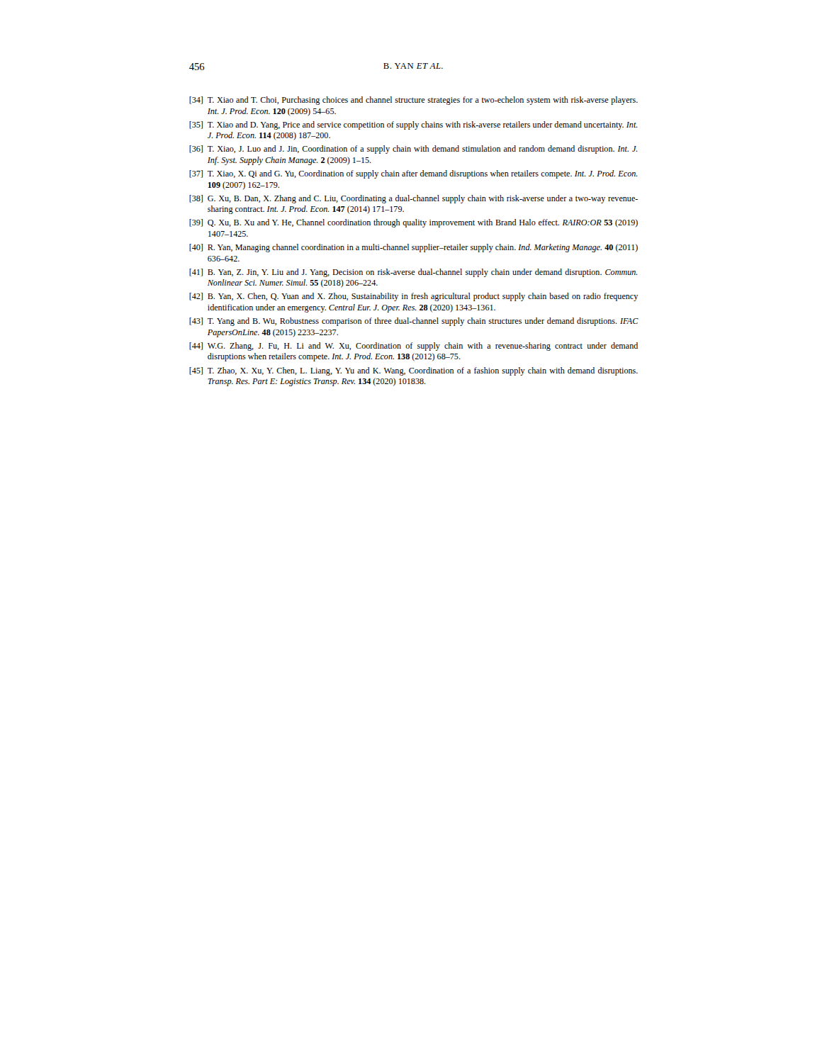456
B. YAN ET AL.
[34] T. Xiao and T. Choi, Purchasing choices and channel structure strategies for a two-echelon system with risk-averse players. Int. J. Prod. Econ. 120 (2009) 54–65.
[35] T. Xiao and D. Yang, Price and service competition of supply chains with risk-averse retailers under demand uncertainty. Int. J. Prod. Econ. 114 (2008) 187–200.
[36] T. Xiao, J. Luo and J. Jin, Coordination of a supply chain with demand stimulation and random demand disruption. Int. J. Inf. Syst. Supply Chain Manage. 2 (2009) 1–15.
[37] T. Xiao, X. Qi and G. Yu, Coordination of supply chain after demand disruptions when retailers compete. Int. J. Prod. Econ. 109 (2007) 162–179.
[38] G. Xu, B. Dan, X. Zhang and C. Liu, Coordinating a dual-channel supply chain with risk-averse under a two-way revenue-sharing contract. Int. J. Prod. Econ. 147 (2014) 171–179.
[39] Q. Xu, B. Xu and Y. He, Channel coordination through quality improvement with Brand Halo effect. RAIRO:OR 53 (2019) 1407–1425.
[40] R. Yan, Managing channel coordination in a multi-channel supplier–retailer supply chain. Ind. Marketing Manage. 40 (2011) 636–642.
[41] B. Yan, Z. Jin, Y. Liu and J. Yang, Decision on risk-averse dual-channel supply chain under demand disruption. Commun. Nonlinear Sci. Numer. Simul. 55 (2018) 206–224.
[42] B. Yan, X. Chen, Q. Yuan and X. Zhou, Sustainability in fresh agricultural product supply chain based on radio frequency identification under an emergency. Central Eur. J. Oper. Res. 28 (2020) 1343–1361.
[43] T. Yang and B. Wu, Robustness comparison of three dual-channel supply chain structures under demand disruptions. IFAC PapersOnLine. 48 (2015) 2233–2237.
[44] W.G. Zhang, J. Fu, H. Li and W. Xu, Coordination of supply chain with a revenue-sharing contract under demand disruptions when retailers compete. Int. J. Prod. Econ. 138 (2012) 68–75.
[45] T. Zhao, X. Xu, Y. Chen, L. Liang, Y. Yu and K. Wang, Coordination of a fashion supply chain with demand disruptions. Transp. Res. Part E: Logistics Transp. Rev. 134 (2020) 101838.